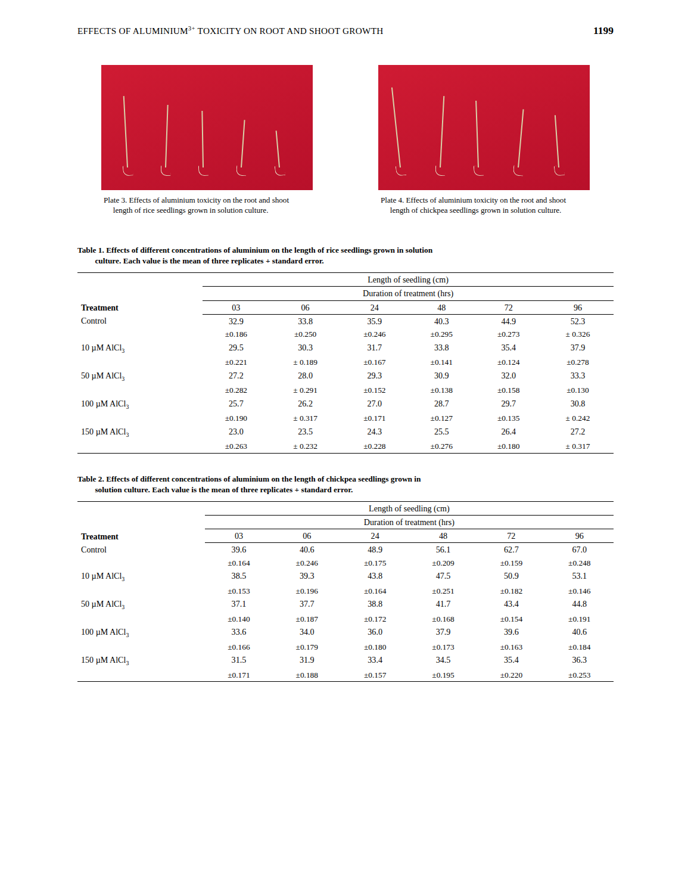EFFECTS OF ALUMINIUM3+ TOXICITY ON ROOT AND SHOOT GROWTH 1199
Plate 3. Effects of aluminium toxicity on the root and shoot length of rice seedlings grown in solution culture.
Plate 4. Effects of aluminium toxicity on the root and shoot length of chickpea seedlings grown in solution culture.
Table 1. Effects of different concentrations of aluminium on the length of rice seedlings grown in solution culture. Each value is the mean of three replicates + standard error.
| Treatment | Length of seedling (cm) |
| --- | --- |
| Duration of treatment (hrs) |
| 03 | 06 | 24 | 48 | 72 | 96 |
| Control | 32.9 | 33.8 | 35.9 | 40.3 | 44.9 | 52.3 |
| | ±0.186 | ±0.250 | ±0.246 | ±0.295 | ±0.273 | ± 0.326 |
| 10 µM AlCl 3 | 29.5 | 30.3 | 31.7 | 33.8 | 35.4 | 37.9 |
| | ±0.221 | ± 0.189 | ±0.167 | ±0.141 | ±0.124 | ±0.278 |
| 50 µM AlCl 3 | 27.2 | 28.0 | 29.3 | 30.9 | 32.0 | 33.3 |
| | ±0.282 | ± 0.291 | ±0.152 | ±0.138 | ±0.158 | ±0.130 |
| 100 µM AlCl 3 | 25.7 | 26.2 | 27.0 | 28.7 | 29.7 | 30.8 |
| | ±0.190 | ± 0.317 | ±0.171 | ±0.127 | ±0.135 | ± 0.242 |
| 150 µM AlCl 3 | 23.0 | 23.5 | 24.3 | 25.5 | 26.4 | 27.2 |
| | ±0.263 | ± 0.232 | ±0.228 | ±0.276 | ±0.180 | ± 0.317 |
Table 2. Effects of different concentrations of aluminium on the length of chickpea seedlings grown in solution culture. Each value is the mean of three replicates + standard error.
| Treatment | Length of seedling (cm) |
| --- | --- |
| Duration of treatment (hrs) |
| 03 | 06 | 24 | 48 | 72 | 96 |
| Control | 39.6 | 40.6 | 48.9 | 56.1 | 62.7 | 67.0 |
| | ±0.164 | ±0.246 | ±0.175 | ±0.209 | ±0.159 | ±0.248 |
| 10 µM AlCl 3 | 38.5 | 39.3 | 43.8 | 47.5 | 50.9 | 53.1 |
| | ±0.153 | ±0.196 | ±0.164 | ±0.251 | ±0.182 | ±0.146 |
| 50 µM AlCl 3 | 37.1 | 37.7 | 38.8 | 41.7 | 43.4 | 44.8 |
| | ±0.140 | ±0.187 | ±0.172 | ±0.168 | ±0.154 | ±0.191 |
| 100 µM AlCl 3 | 33.6 | 34.0 | 36.0 | 37.9 | 39.6 | 40.6 |
| | ±0.166 | ±0.179 | ±0.180 | ±0.173 | ±0.163 | ±0.184 |
| 150 µM AlCl 3 | 31.5 | 31.9 | 33.4 | 34.5 | 35.4 | 36.3 |
| | ±0.171 | ±0.188 | ±0.157 | ±0.195 | ±0.220 | ±0.253 |